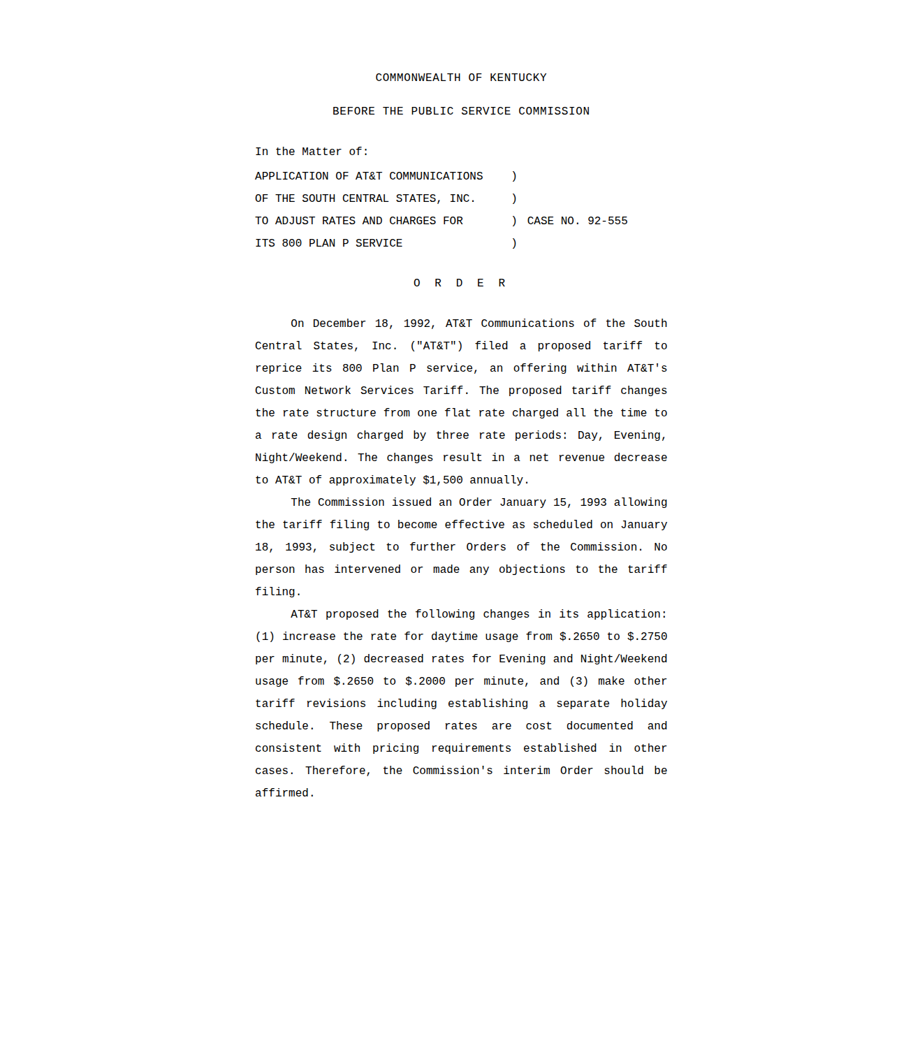COMMONWEALTH OF KENTUCKY
BEFORE THE PUBLIC SERVICE COMMISSION
In the Matter of:
| APPLICATION OF AT&T COMMUNICATIONS | ) | |
| OF THE SOUTH CENTRAL STATES, INC. | ) | |
| TO ADJUST RATES AND CHARGES FOR | ) | CASE NO. 92-555 |
| ITS 800 PLAN P SERVICE | ) | |
O R D E R
On December 18, 1992, AT&T Communications of the South Central States, Inc. ("AT&T") filed a proposed tariff to reprice its 800 Plan P service, an offering within AT&T's Custom Network Services Tariff. The proposed tariff changes the rate structure from one flat rate charged all the time to a rate design charged by three rate periods: Day, Evening, Night/Weekend. The changes result in a net revenue decrease to AT&T of approximately $1,500 annually.
The Commission issued an Order January 15, 1993 allowing the tariff filing to become effective as scheduled on January 18, 1993, subject to further Orders of the Commission. No person has intervened or made any objections to the tariff filing.
AT&T proposed the following changes in its application: (1) increase the rate for daytime usage from $.2650 to $.2750 per minute, (2) decreased rates for Evening and Night/Weekend usage from $.2650 to $.2000 per minute, and (3) make other tariff revisions including establishing a separate holiday schedule. These proposed rates are cost documented and consistent with pricing requirements established in other cases. Therefore, the Commission's interim Order should be affirmed.